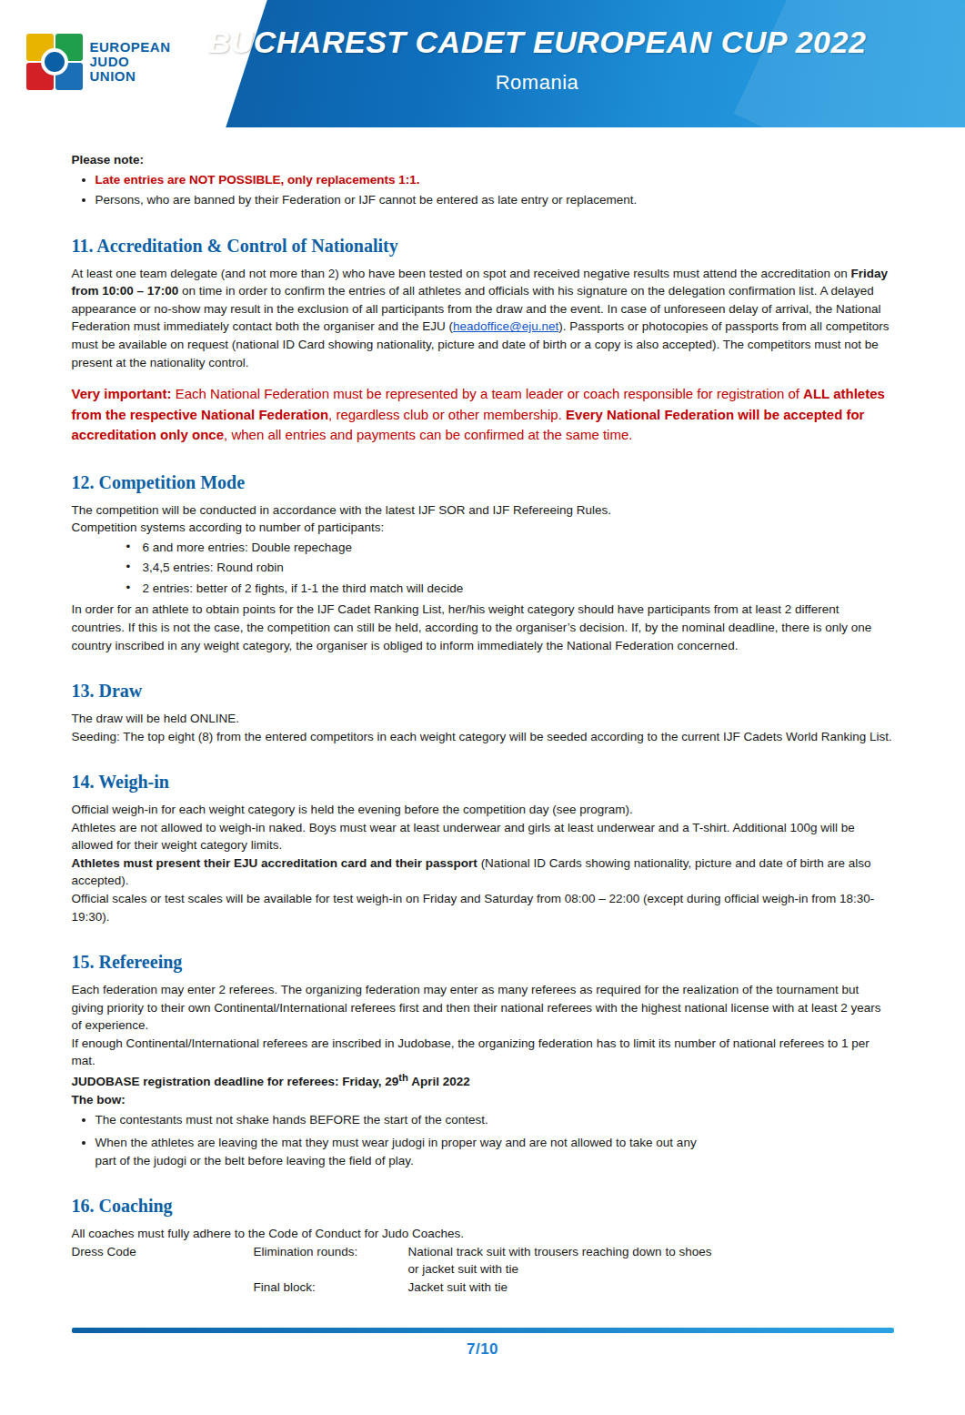EuropeanJudo Union
BUCHAREST CADET EUROPEAN CUP 2022
Romania
Please note:
Late entries are NOT POSSIBLE, only replacements 1:1.
Persons, who are banned by their Federation or IJF cannot be entered as late entry or replacement.
11. Accreditation & Control of Nationality
At least one team delegate (and not more than 2) who have been tested on spot and received negative results must attend the accreditation on Friday from 10:00 – 17:00 on time in order to confirm the entries of all athletes and officials with his signature on the delegation confirmation list. A delayed appearance or no-show may result in the exclusion of all participants from the draw and the event. In case of unforeseen delay of arrival, the National Federation must immediately contact both the organiser and the EJU (headoffice@eju.net). Passports or photocopies of passports from all competitors must be available on request (national ID Card showing nationality, picture and date of birth or a copy is also accepted). The competitors must not be present at the nationality control.
Very important: Each National Federation must be represented by a team leader or coach responsible for registration of ALL athletes from the respective National Federation, regardless club or other membership. Every National Federation will be accepted for accreditation only once, when all entries and payments can be confirmed at the same time.
12. Competition Mode
The competition will be conducted in accordance with the latest IJF SOR and IJF Refereeing Rules.
Competition systems according to number of participants:
6 and more entries: Double repechage
3,4,5 entries: Round robin
2 entries: better of 2 fights, if 1-1 the third match will decide
In order for an athlete to obtain points for the IJF Cadet Ranking List, her/his weight category should have participants from at least 2 different countries. If this is not the case, the competition can still be held, according to the organiser’s decision. If, by the nominal deadline, there is only one country inscribed in any weight category, the organiser is obliged to inform immediately the National Federation concerned.
13. Draw
The draw will be held ONLINE.
Seeding: The top eight (8) from the entered competitors in each weight category will be seeded according to the current IJF Cadets World Ranking List.
14. Weigh-in
Official weigh-in for each weight category is held the evening before the competition day (see program).
Athletes are not allowed to weigh-in naked. Boys must wear at least underwear and girls at least underwear and a T-shirt. Additional 100g will be allowed for their weight category limits.
Athletes must present their EJU accreditation card and their passport (National ID Cards showing nationality, picture and date of birth are also accepted).
Official scales or test scales will be available for test weigh-in on Friday and Saturday from 08:00 – 22:00 (except during official weigh-in from 18:30-19:30).
15. Refereeing
Each federation may enter 2 referees. The organizing federation may enter as many referees as required for the realization of the tournament but giving priority to their own Continental/International referees first and then their national referees with the highest national license with at least 2 years of experience.
If enough Continental/International referees are inscribed in Judobase, the organizing federation has to limit its number of national referees to 1 per mat.
JUDOBASE registration deadline for referees: Friday, 29th April 2022
The bow:
The contestants must not shake hands BEFORE the start of the contest.
When the athletes are leaving the mat they must wear judogi in proper way and are not allowed to take out any part of the judogi or the belt before leaving the field of play.
16. Coaching
All coaches must fully adhere to the Code of Conduct for Judo Coaches.
Dress Code
Elimination rounds:
National track suit with trousers reaching down to shoes
or jacket suit with tie
Final block:
Jacket suit with tie
7/10